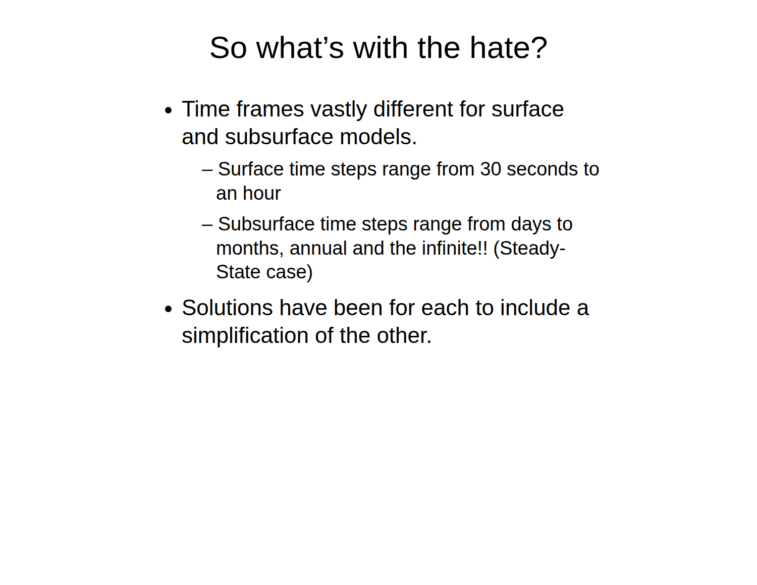So what’s with the hate?
Time frames vastly different for surface and subsurface models.
Surface time steps range from 30 seconds to an hour
Subsurface time steps range from days to months, annual and the infinite!! (Steady-State case)
Solutions have been for each to include a simplification of the other.